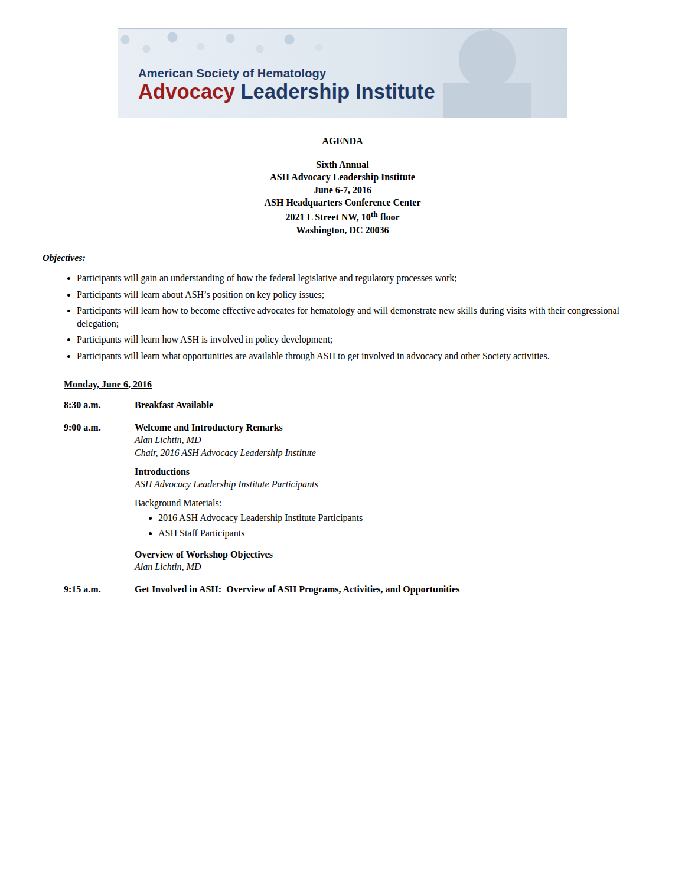American Society of Hematology
Advocacy Leadership Institute
AGENDA
Sixth Annual
ASH Advocacy Leadership Institute
June 6-7, 2016
ASH Headquarters Conference Center
2021 L Street NW, 10th floor
Washington, DC 20036
Objectives:
Participants will gain an understanding of how the federal legislative and regulatory processes work;
Participants will learn about ASH’s position on key policy issues;
Participants will learn how to become effective advocates for hematology and will demonstrate new skills during visits with their congressional delegation;
Participants will learn how ASH is involved in policy development;
Participants will learn what opportunities are available through ASH to get involved in advocacy and other Society activities.
Monday, June 6, 2016
| 8:30 a.m. | Breakfast Available |
| 9:00 a.m. | Welcome and Introductory Remarks Alan Lichtin, MD Chair, 2016 ASH Advocacy Leadership Institute Introductions ASH Advocacy Leadership Institute Participants Background Materials: 2016 ASH Advocacy Leadership Institute Participants ASH Staff Participants Overview of Workshop Objectives Alan Lichtin, MD |
| 9:15 a.m. | Get Involved in ASH: Overview of ASH Programs, Activities, and Opportunities |